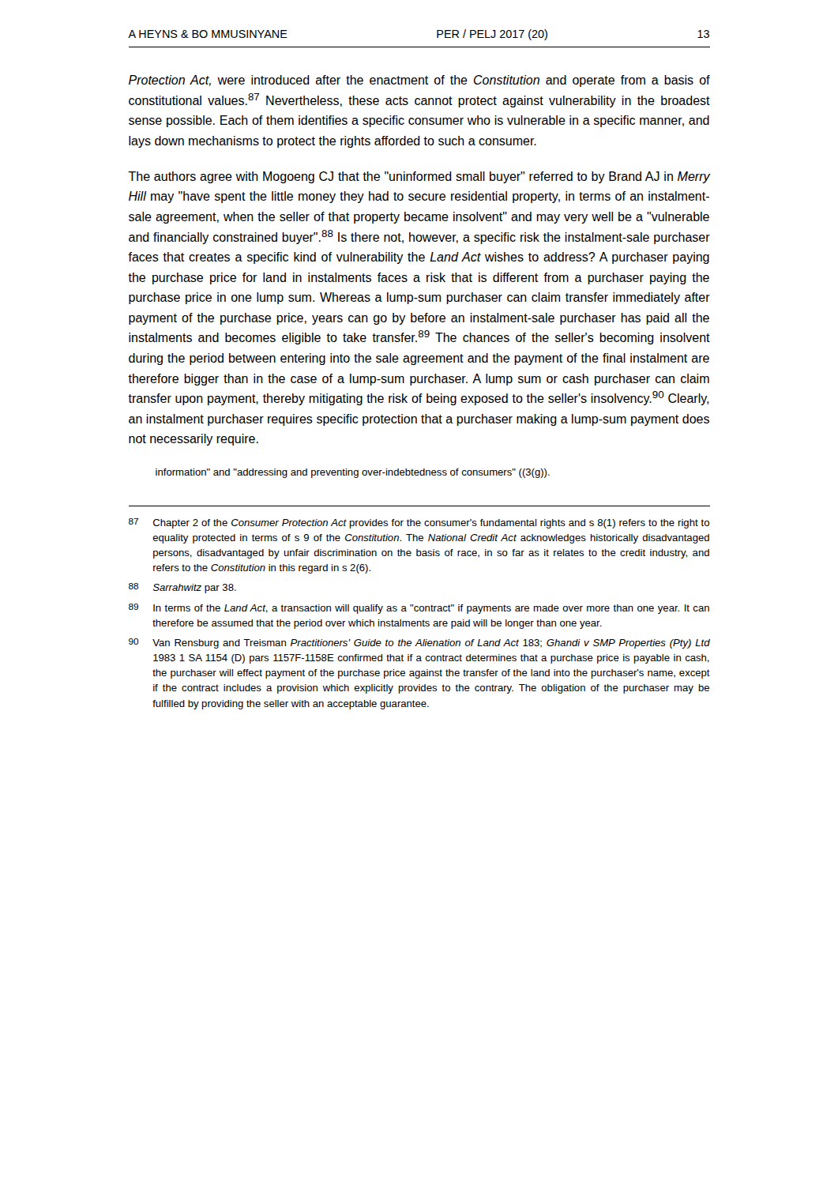A Heyns & BO Mmusinyane PER / PELJ 2017 (20) 13
Protection Act, were introduced after the enactment of the Constitution and operate from a basis of constitutional values.87 Nevertheless, these acts cannot protect against vulnerability in the broadest sense possible. Each of them identifies a specific consumer who is vulnerable in a specific manner, and lays down mechanisms to protect the rights afforded to such a consumer.
The authors agree with Mogoeng CJ that the "uninformed small buyer" referred to by Brand AJ in Merry Hill may "have spent the little money they had to secure residential property, in terms of an instalment-sale agreement, when the seller of that property became insolvent" and may very well be a "vulnerable and financially constrained buyer".88 Is there not, however, a specific risk the instalment-sale purchaser faces that creates a specific kind of vulnerability the Land Act wishes to address? A purchaser paying the purchase price for land in instalments faces a risk that is different from a purchaser paying the purchase price in one lump sum. Whereas a lump-sum purchaser can claim transfer immediately after payment of the purchase price, years can go by before an instalment-sale purchaser has paid all the instalments and becomes eligible to take transfer.89 The chances of the seller's becoming insolvent during the period between entering into the sale agreement and the payment of the final instalment are therefore bigger than in the case of a lump-sum purchaser. A lump sum or cash purchaser can claim transfer upon payment, thereby mitigating the risk of being exposed to the seller's insolvency.90 Clearly, an instalment purchaser requires specific protection that a purchaser making a lump-sum payment does not necessarily require.
information" and "addressing and preventing over-indebtedness of consumers" ((3(g)).
87 Chapter 2 of the Consumer Protection Act provides for the consumer's fundamental rights and s 8(1) refers to the right to equality protected in terms of s 9 of the Constitution. The National Credit Act acknowledges historically disadvantaged persons, disadvantaged by unfair discrimination on the basis of race, in so far as it relates to the credit industry, and refers to the Constitution in this regard in s 2(6).
88 Sarrahwitz par 38.
89 In terms of the Land Act, a transaction will qualify as a "contract" if payments are made over more than one year. It can therefore be assumed that the period over which instalments are paid will be longer than one year.
90 Van Rensburg and Treisman Practitioners' Guide to the Alienation of Land Act 183; Ghandi v SMP Properties (Pty) Ltd 1983 1 SA 1154 (D) pars 1157F-1158E confirmed that if a contract determines that a purchase price is payable in cash, the purchaser will effect payment of the purchase price against the transfer of the land into the purchaser's name, except if the contract includes a provision which explicitly provides to the contrary. The obligation of the purchaser may be fulfilled by providing the seller with an acceptable guarantee.